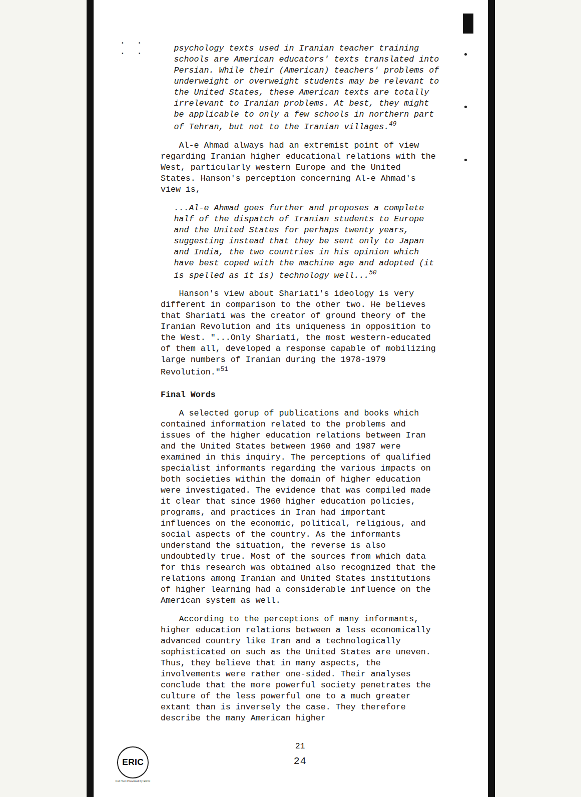. .
. .
psychology texts used in Iranian teacher training schools are American educators' texts translated into Persian. While their (American) teachers' problems of underweight or overweight students may be relevant to the United States, these American texts are totally irrelevant to Iranian problems. At best, they might be applicable to only a few schools in northern part of Tehran, but not to the Iranian villages.49
Al-e Ahmad always had an extremist point of view regarding Iranian higher educational relations with the West, particularly western Europe and the United States. Hanson's perception concerning Al-e Ahmad's view is,
...Al-e Ahmad goes further and proposes a complete half of the dispatch of Iranian students to Europe and the United States for perhaps twenty years, suggesting instead that they be sent only to Japan and India, the two countries in his opinion which have best coped with the machine age and adopted (it is spelled as it is) technology well...50
Hanson's view about Shariati's ideology is very different in comparison to the other two. He believes that Shariati was the creator of ground theory of the Iranian Revolution and its uniqueness in opposition to the West. "...Only Shariati, the most western-educated of them all, developed a response capable of mobilizing large numbers of Iranian during the 1978-1979 Revolution."51
Final Words
A selected gorup of publications and books which contained information related to the problems and issues of the higher education relations between Iran and the United States between 1960 and 1987 were examined in this inquiry. The perceptions of qualified specialist informants regarding the various impacts on both societies within the domain of higher education were investigated. The evidence that was compiled made it clear that since 1960 higher education policies, programs, and practices in Iran had important influences on the economic, political, religious, and social aspects of the country. As the informants understand the situation, the reverse is also undoubtedly true. Most of the sources from which data for this research was obtained also recognized that the relations among Iranian and United States institutions of higher learning had a considerable influence on the American system as well.
According to the perceptions of many informants, higher education relations between a less economically advanced country like Iran and a technologically sophisticated on such as the United States are uneven. Thus, they believe that in many aspects, the involvements were rather one-sided. Their analyses conclude that the more powerful society penetrates the culture of the less powerful one to a much greater extant than is inversely the case. They therefore describe the many American higher
21 24
ERIC
Full Text Provided by ERIC